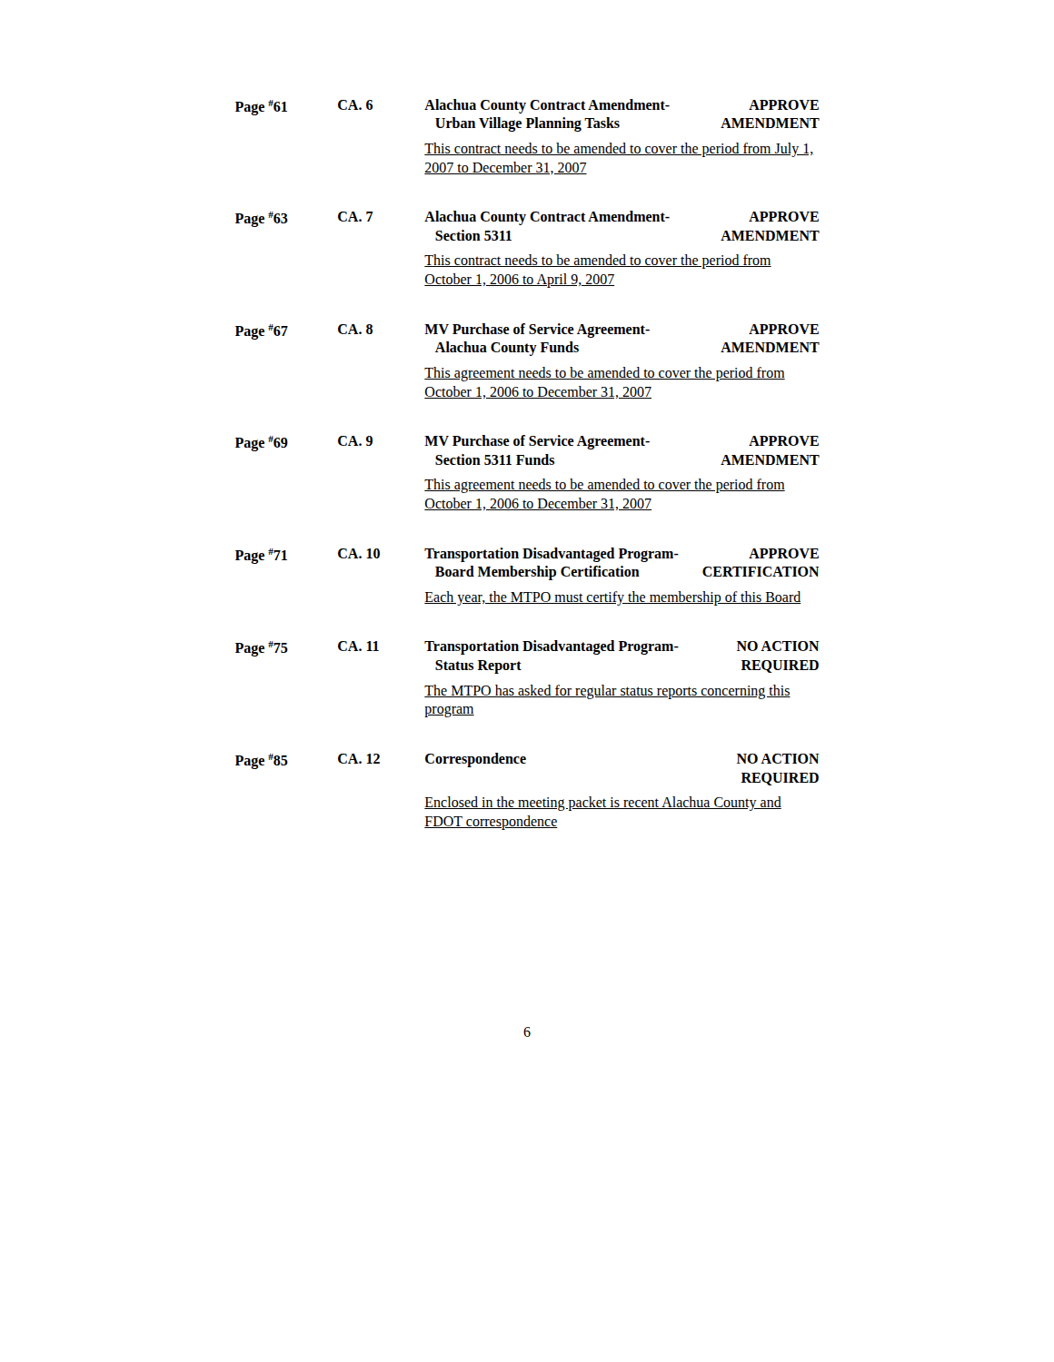| Page # 61 | CA. 6 | Alachua County Contract Amendment- Urban Village Planning Tasks | APPROVE AMENDMENT |
| | | This contract needs to be amended to cover the period from July 1, 2007 to December 31, 2007 |
| Page # 63 | CA. 7 | Alachua County Contract Amendment- Section 5311 | APPROVE AMENDMENT |
| | | This contract needs to be amended to cover the period from October 1, 2006 to April 9, 2007 |
| Page # 67 | CA. 8 | MV Purchase of Service Agreement- Alachua County Funds | APPROVE AMENDMENT |
| | | This agreement needs to be amended to cover the period from October 1, 2006 to December 31, 2007 |
| Page # 69 | CA. 9 | MV Purchase of Service Agreement- Section 5311 Funds | APPROVE AMENDMENT |
| | | This agreement needs to be amended to cover the period from October 1, 2006 to December 31, 2007 |
| Page # 71 | CA. 10 | Transportation Disadvantaged Program- Board Membership Certification | APPROVE CERTIFICATION |
| | | Each year, the MTPO must certify the membership of this Board |
| Page # 75 | CA. 11 | Transportation Disadvantaged Program- Status Report | NO ACTION REQUIRED |
| | | The MTPO has asked for regular status reports concerning this program |
| Page # 85 | CA. 12 | Correspondence | NO ACTION REQUIRED |
| | | Enclosed in the meeting packet is recent Alachua County and FDOT correspondence |
6